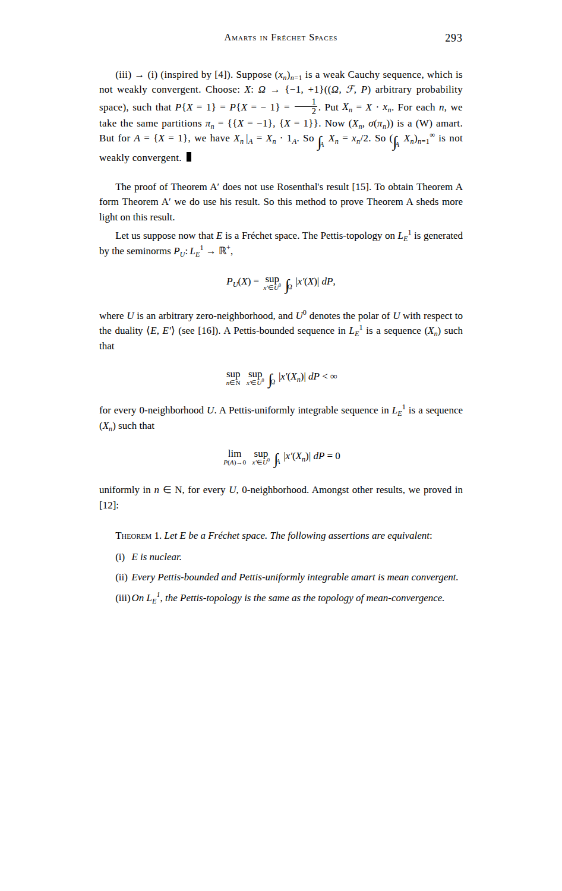Amarts in Fréchet Spaces 293
(iii) → (i) (inspired by [4]). Suppose (xn)n=1 is a weak Cauchy sequence, which is not weakly convergent. Choose: X: Ω → {−1, +1}((Ω, ℱ, P) arbitrary probability space), such that P{X = 1} = P{X = − 1} = 12. Put Xn = X · xn. For each n, we take the same partitions πn = {{X = −1}, {X = 1}}. Now (Xn, σ(πn)) is a (W) amart. But for A = {X = 1}, we have Xn |A = Xn · 1A. So ∫A Xn = xn/2. So (∫A Xn)n=1∞ is not weakly convergent.
The proof of Theorem A′ does not use Rosenthal's result [15]. To obtain Theorem A form Theorem A′ we do use his result. So this method to prove Theorem A sheds more light on this result.
Let us suppose now that E is a Fréchet space. The Pettis-topology on LE1 is generated by the seminorms PU: LE1 → ℝ+,
PU(X) = sup x′∈U0 ∫Ω |x′(X)| dP,
where U is an arbitrary zero-neighborhood, and U0 denotes the polar of U with respect to the duality ⟨E, E′⟩ (see [16]). A Pettis-bounded sequence in LE1 is a sequence (Xn) such that
sup n∈N sup x′∈U0 ∫Ω |x′(Xn)| dP < ∞
for every 0-neighborhood U. A Pettis-uniformly integrable sequence in LE1 is a sequence (Xn) such that
lim P(A)→0 sup x′∈U0 ∫A |x′(Xn)| dP = 0
uniformly in n ∈ N, for every U, 0-neighborhood. Amongst other results, we proved in [12]:
Theorem 1. Let E be a Fréchet space. The following assertions are equivalent:
(i) E is nuclear.
(ii) Every Pettis-bounded and Pettis-uniformly integrable amart is mean convergent.
(iii) On LE1, the Pettis-topology is the same as the topology of mean-convergence.